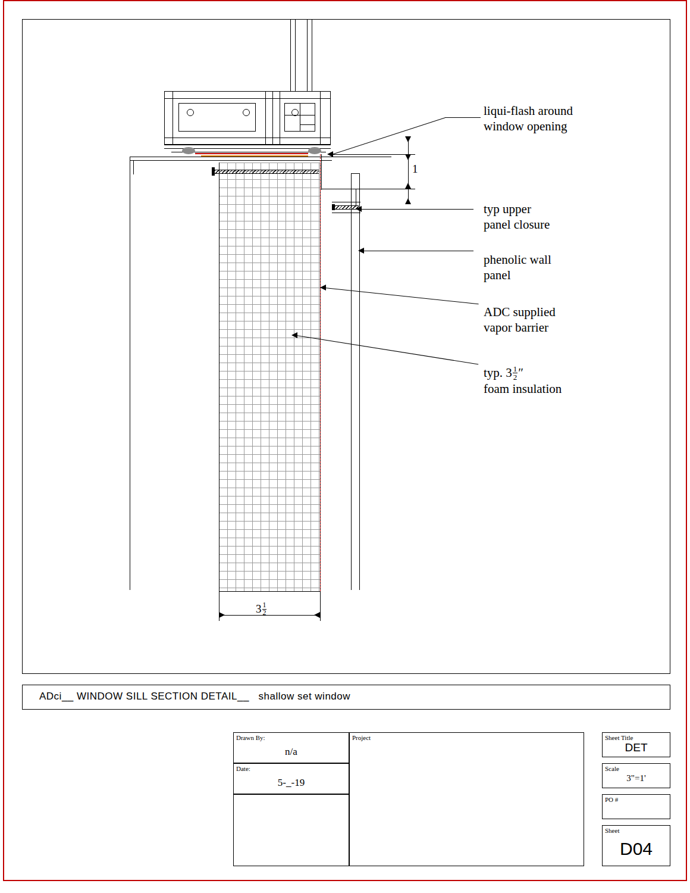1
312
liqui‑flash around
window opening
typ upper
panel closure
phenolic wall
panel
ADC supplied
vapor barrier
typ. 312″
foam insulation
ADci__ WINDOW SILL SECTION DETAIL__ shallow set window
Drawn By: n/a
Date: 5‑_‑19
Project
Sheet Title DET
Scale 3"=1'
PO #
Sheet D04